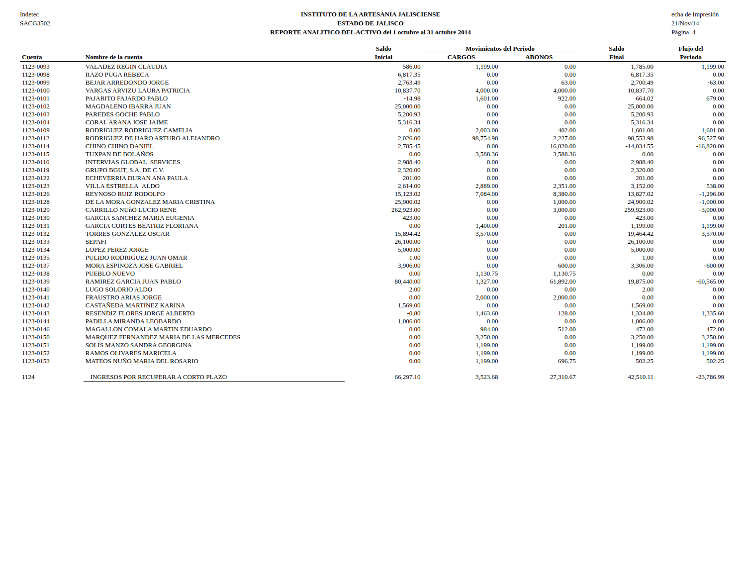Indetec
SACG3502
INSTITUTO DE LA ARTESANIA JALISCIENSE
ESTADO DE JALISCO
REPORTE ANALITICO DEL ACTIVO del 1 octubre al 31 octubre 2014
echa de Impresión
21/Nov/14
Página 4
| | | Saldo | Movimientos del Periodo | Saldo | Flujo del |
| --- | --- | --- | --- | --- | --- |
| Cuenta | Nombre de la cuenta | Inicial | CARGOS | ABONOS | Final | Periodo |
| 1123-0093 | VALADEZ REGIN CLAUDIA | 586.00 | 1,199.00 | 0.00 | 1,785.00 | 1,199.00 |
| 1123-0098 | RAZO PUGA REBECA | 6,817.35 | 0.00 | 0.00 | 6,817.35 | 0.00 |
| 1123-0099 | BEJAR ARREDONDO JORGE | 2,763.49 | 0.00 | 63.00 | 2,700.49 | -63.00 |
| 1123-0100 | VARGAS ARVIZU LAURA PATRICIA | 10,837.70 | 4,000.00 | 4,000.00 | 10,837.70 | 0.00 |
| 1123-0101 | PAJARITO FAJARDO PABLO | -14.98 | 1,601.00 | 922.00 | 664.02 | 679.00 |
| 1123-0102 | MAGDALENO IBARRA JUAN | 25,000.00 | 0.00 | 0.00 | 25,000.00 | 0.00 |
| 1123-0103 | PAREDES GOCHE PABLO | 5,200.93 | 0.00 | 0.00 | 5,200.93 | 0.00 |
| 1123-0104 | CORAL ARANA JOSE JAIME | 5,316.34 | 0.00 | 0.00 | 5,316.34 | 0.00 |
| 1123-0109 | RODRIGUEZ RODRIGUEZ CAMELIA | 0.00 | 2,003.00 | 402.00 | 1,601.00 | 1,601.00 |
| 1123-0112 | RODRIGUEZ DE HARO ARTURO ALEJANDRO | 2,026.00 | 98,754.98 | 2,227.00 | 98,553.98 | 96,527.98 |
| 1123-0114 | CHINO CHINO DANIEL | 2,785.45 | 0.00 | 16,820.00 | -14,034.55 | -16,820.00 |
| 1123-0115 | TUXPAN DE BOLAÑOS | 0.00 | 3,588.36 | 3,588.36 | 0.00 | 0.00 |
| 1123-0116 | INTERVIAS GLOBAL SERVICES | 2,988.40 | 0.00 | 0.00 | 2,988.40 | 0.00 |
| 1123-0119 | GRUPO BGUT, S.A. DE C.V. | 2,320.00 | 0.00 | 0.00 | 2,320.00 | 0.00 |
| 1123-0122 | ECHEVERRIA DURAN ANA PAULA | 201.00 | 0.00 | 0.00 | 201.00 | 0.00 |
| 1123-0123 | VILLA ESTRELLA ALDO | 2,614.00 | 2,889.00 | 2,351.00 | 3,152.00 | 538.00 |
| 1123-0126 | REYNOSO RUIZ RODOLFO | 15,123.02 | 7,084.00 | 8,380.00 | 13,827.02 | -1,296.00 |
| 1123-0128 | DE LA MORA GONZALEZ MARIA CRISTINA | 25,900.02 | 0.00 | 1,000.00 | 24,900.02 | -1,000.00 |
| 1123-0129 | CARRILLO NUñO LUCIO RENE | 262,923.00 | 0.00 | 3,000.00 | 259,923.00 | -3,000.00 |
| 1123-0130 | GARCIA SANCHEZ MARIA EUGENIA | 423.00 | 0.00 | 0.00 | 423.00 | 0.00 |
| 1123-0131 | GARCIA CORTES BEATRIZ FLORIANA | 0.00 | 1,400.00 | 201.00 | 1,199.00 | 1,199.00 |
| 1123-0132 | TORRES GONZALEZ OSCAR | 15,894.42 | 3,570.00 | 0.00 | 19,464.42 | 3,570.00 |
| 1123-0133 | SEPAFI | 26,100.00 | 0.00 | 0.00 | 26,100.00 | 0.00 |
| 1123-0134 | LOPEZ PEREZ JORGE | 5,000.00 | 0.00 | 0.00 | 5,000.00 | 0.00 |
| 1123-0135 | PULIDO RODRIGUEZ JUAN OMAR | 1.00 | 0.00 | 0.00 | 1.00 | 0.00 |
| 1123-0137 | MORA ESPINOZA JOSE GABRIEL | 3,906.00 | 0.00 | 600.00 | 3,306.00 | -600.00 |
| 1123-0138 | PUEBLO NUEVO | 0.00 | 1,130.75 | 1,130.75 | 0.00 | 0.00 |
| 1123-0139 | RAMIREZ GARCIA JUAN PABLO | 80,440.00 | 1,327.00 | 61,892.00 | 19,875.00 | -60,565.00 |
| 1123-0140 | LUGO SOLORIO ALDO | 2.00 | 0.00 | 0.00 | 2.00 | 0.00 |
| 1123-0141 | FRAUSTRO ARIAS JORGE | 0.00 | 2,000.00 | 2,000.00 | 0.00 | 0.00 |
| 1123-0142 | CASTAÑEDA MARTINEZ KARINA | 1,569.00 | 0.00 | 0.00 | 1,569.00 | 0.00 |
| 1123-0143 | RESENDIZ FLORES JORGE ALBERTO | -0.80 | 1,463.60 | 128.00 | 1,334.80 | 1,335.60 |
| 1123-0144 | PADILLA MIRANDA LEOBARDO | 1,006.00 | 0.00 | 0.00 | 1,006.00 | 0.00 |
| 1123-0146 | MAGALLON COMALA MARTIN EDUARDO | 0.00 | 984.00 | 512.00 | 472.00 | 472.00 |
| 1123-0150 | MARQUEZ FERNANDEZ MARIA DE LAS MERCEDES | 0.00 | 3,250.00 | 0.00 | 3,250.00 | 3,250.00 |
| 1123-0151 | SOLIS MANZO SANDRA GEORGINA | 0.00 | 1,199.00 | 0.00 | 1,199.00 | 1,199.00 |
| 1123-0152 | RAMOS OLIVARES MARICELA | 0.00 | 1,199.00 | 0.00 | 1,199.00 | 1,199.00 |
| 1123-0153 | MATEOS NUÑO MARIA DEL ROSARIO | 0.00 | 1,199.00 | 696.75 | 502.25 | 502.25 |
| 1124 | INGRESOS POR RECUPERAR A CORTO PLAZO | 66,297.10 | 3,523.68 | 27,310.67 | 42,510.11 | -23,786.99 |